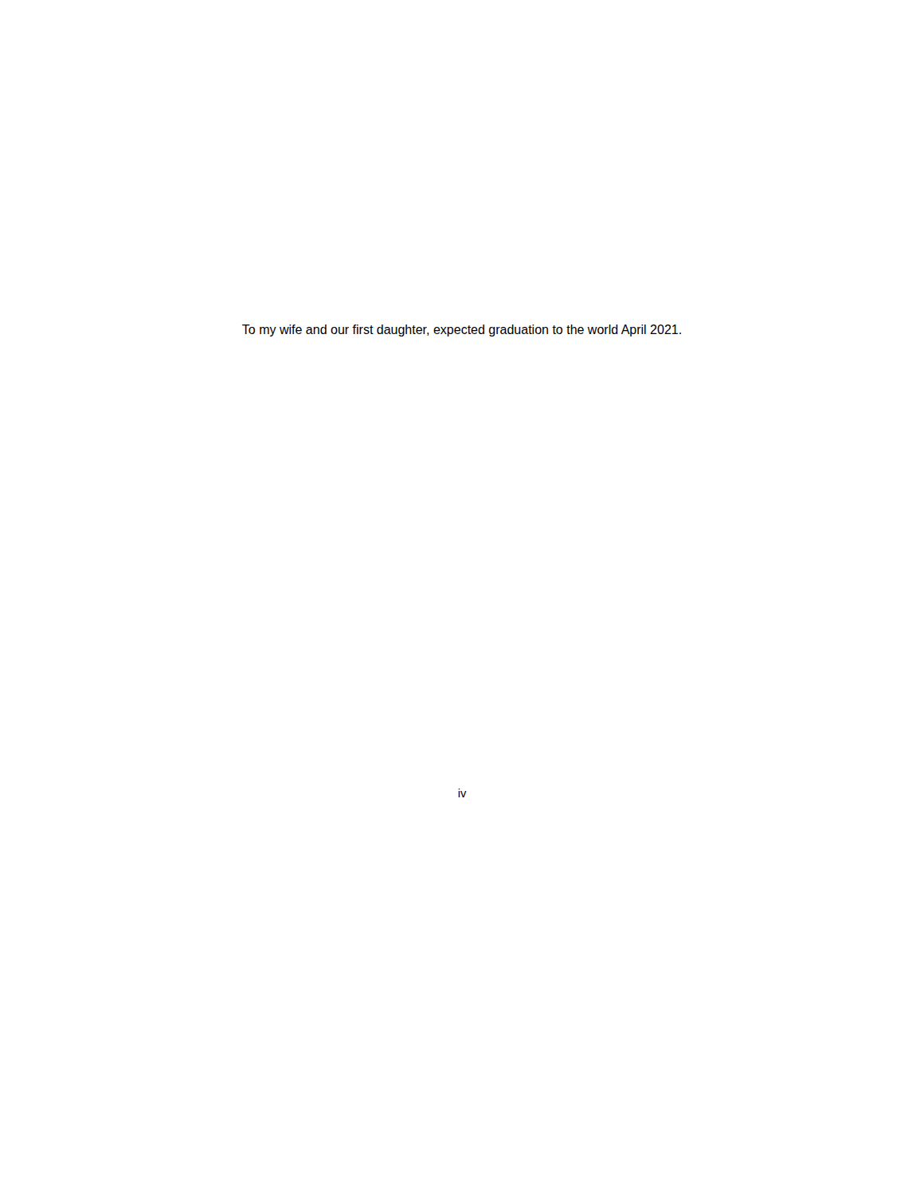To my wife and our first daughter, expected graduation to the world April 2021.
iv